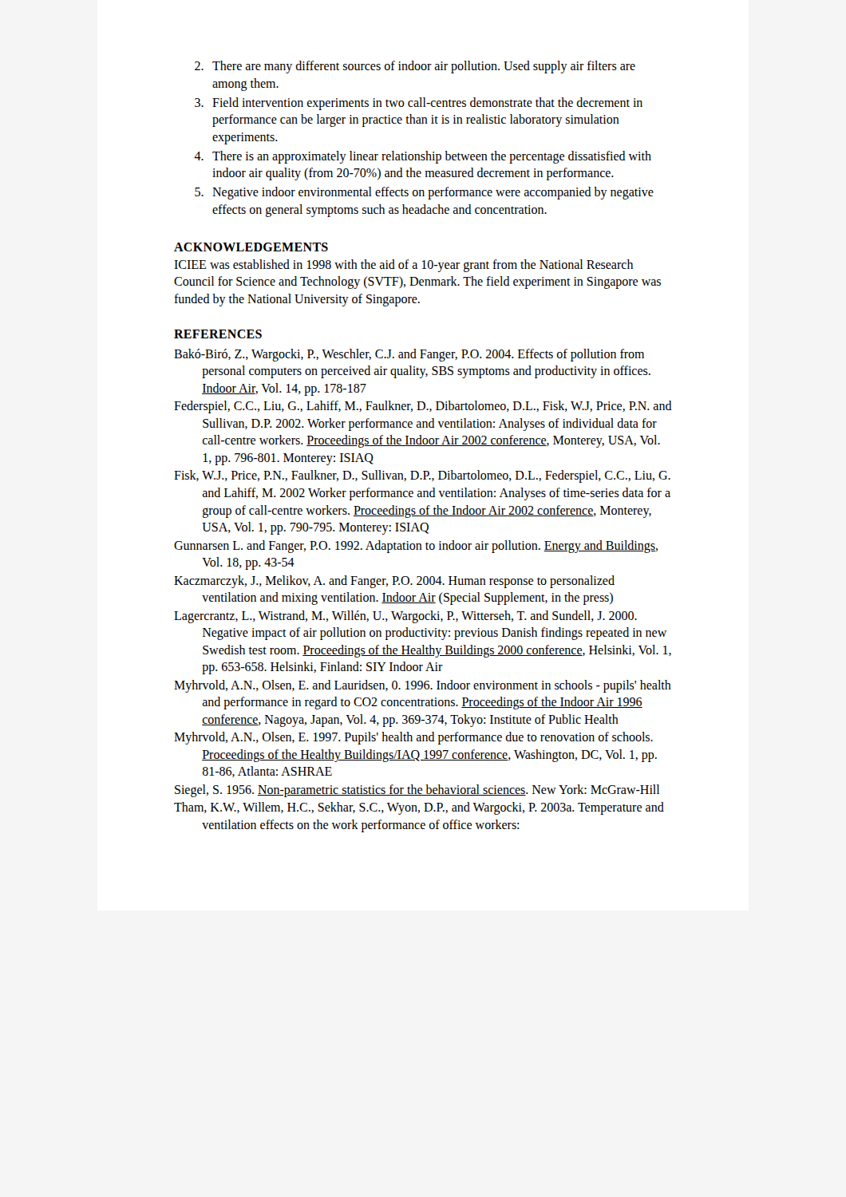There are many different sources of indoor air pollution. Used supply air filters are among them.
Field intervention experiments in two call-centres demonstrate that the decrement in performance can be larger in practice than it is in realistic laboratory simulation experiments.
There is an approximately linear relationship between the percentage dissatisfied with indoor air quality (from 20-70%) and the measured decrement in performance.
Negative indoor environmental effects on performance were accompanied by negative effects on general symptoms such as headache and concentration.
Acknowledgements
ICIEE was established in 1998 with the aid of a 10-year grant from the National Research Council for Science and Technology (SVTF), Denmark. The field experiment in Singapore was funded by the National University of Singapore.
References
Bakó-Biró, Z., Wargocki, P., Weschler, C.J. and Fanger, P.O. 2004. Effects of pollution from personal computers on perceived air quality, SBS symptoms and productivity in offices. Indoor Air, Vol. 14, pp. 178-187
Federspiel, C.C., Liu, G., Lahiff, M., Faulkner, D., Dibartolomeo, D.L., Fisk, W.J, Price, P.N. and Sullivan, D.P. 2002. Worker performance and ventilation: Analyses of individual data for call-centre workers. Proceedings of the Indoor Air 2002 conference, Monterey, USA, Vol. 1, pp. 796-801. Monterey: ISIAQ
Fisk, W.J., Price, P.N., Faulkner, D., Sullivan, D.P., Dibartolomeo, D.L., Federspiel, C.C., Liu, G. and Lahiff, M. 2002 Worker performance and ventilation: Analyses of time-series data for a group of call-centre workers. Proceedings of the Indoor Air 2002 conference, Monterey, USA, Vol. 1, pp. 790-795. Monterey: ISIAQ
Gunnarsen L. and Fanger, P.O. 1992. Adaptation to indoor air pollution. Energy and Buildings, Vol. 18, pp. 43-54
Kaczmarczyk, J., Melikov, A. and Fanger, P.O. 2004. Human response to personalized ventilation and mixing ventilation. Indoor Air (Special Supplement, in the press)
Lagercrantz, L., Wistrand, M., Willén, U., Wargocki, P., Witterseh, T. and Sundell, J. 2000. Negative impact of air pollution on productivity: previous Danish findings repeated in new Swedish test room. Proceedings of the Healthy Buildings 2000 conference, Helsinki, Vol. 1, pp. 653-658. Helsinki, Finland: SIY Indoor Air
Myhrvold, A.N., Olsen, E. and Lauridsen, 0. 1996. Indoor environment in schools - pupils' health and performance in regard to CO2 concentrations. Proceedings of the Indoor Air 1996 conference, Nagoya, Japan, Vol. 4, pp. 369-374, Tokyo: Institute of Public Health
Myhrvold, A.N., Olsen, E. 1997. Pupils' health and performance due to renovation of schools. Proceedings of the Healthy Buildings/IAQ 1997 conference, Washington, DC, Vol. 1, pp. 81-86, Atlanta: ASHRAE
Siegel, S. 1956. Non-parametric statistics for the behavioral sciences. New York: McGraw-Hill
Tham, K.W., Willem, H.C., Sekhar, S.C., Wyon, D.P., and Wargocki, P. 2003a. Temperature and ventilation effects on the work performance of office workers: